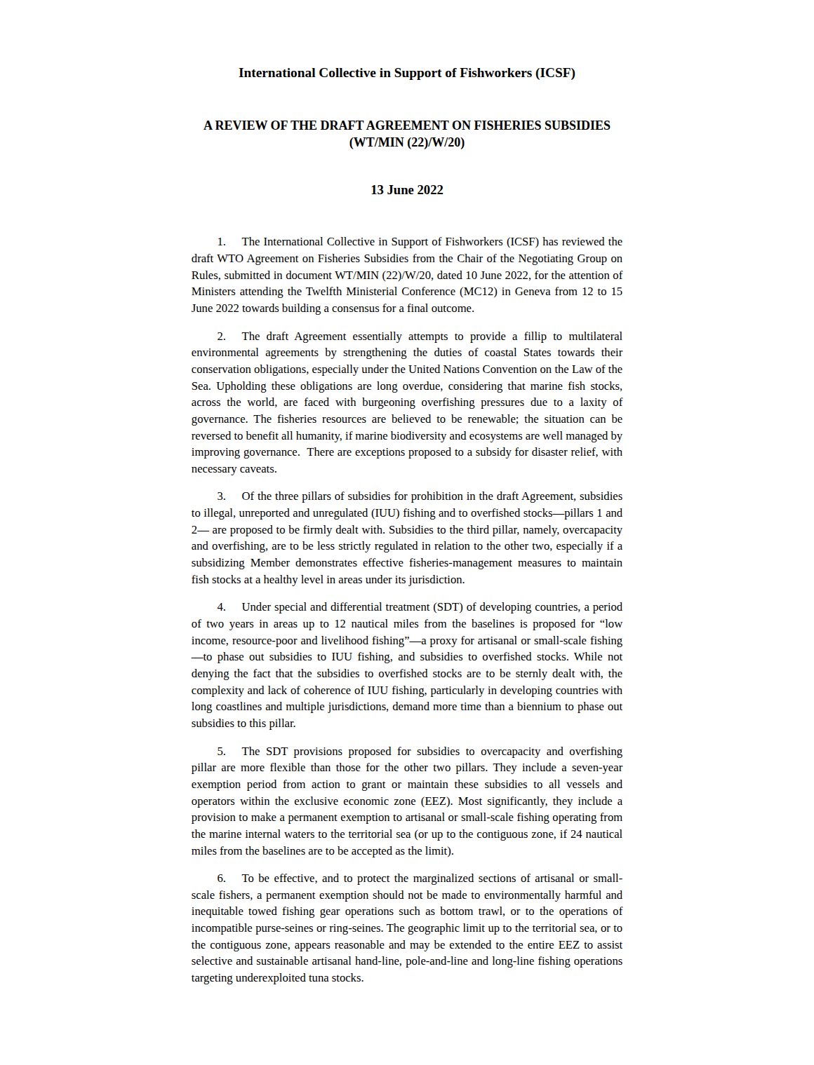International Collective in Support of Fishworkers (ICSF)
A Review of the Draft Agreement on Fisheries Subsidies(WT/MIN (22)/W/20)
13 June 2022
The International Collective in Support of Fishworkers (ICSF) has reviewed the draft WTO Agreement on Fisheries Subsidies from the Chair of the Negotiating Group on Rules, submitted in document WT/MIN (22)/W/20, dated 10 June 2022, for the attention of Ministers attending the Twelfth Ministerial Conference (MC12) in Geneva from 12 to 15 June 2022 towards building a consensus for a final outcome.
The draft Agreement essentially attempts to provide a fillip to multilateral environmental agreements by strengthening the duties of coastal States towards their conservation obligations, especially under the United Nations Convention on the Law of the Sea. Upholding these obligations are long overdue, considering that marine fish stocks, across the world, are faced with burgeoning overfishing pressures due to a laxity of governance. The fisheries resources are believed to be renewable; the situation can be reversed to benefit all humanity, if marine biodiversity and ecosystems are well managed by improving governance. There are exceptions proposed to a subsidy for disaster relief, with necessary caveats.
Of the three pillars of subsidies for prohibition in the draft Agreement, subsidies to illegal, unreported and unregulated (IUU) fishing and to overfished stocks—pillars 1 and 2— are proposed to be firmly dealt with. Subsidies to the third pillar, namely, overcapacity and overfishing, are to be less strictly regulated in relation to the other two, especially if a subsidizing Member demonstrates effective fisheries-management measures to maintain fish stocks at a healthy level in areas under its jurisdiction.
Under special and differential treatment (SDT) of developing countries, a period of two years in areas up to 12 nautical miles from the baselines is proposed for “low income, resource-poor and livelihood fishing”—a proxy for artisanal or small-scale fishing—to phase out subsidies to IUU fishing, and subsidies to overfished stocks. While not denying the fact that the subsidies to overfished stocks are to be sternly dealt with, the complexity and lack of coherence of IUU fishing, particularly in developing countries with long coastlines and multiple jurisdictions, demand more time than a biennium to phase out subsidies to this pillar.
The SDT provisions proposed for subsidies to overcapacity and overfishing pillar are more flexible than those for the other two pillars. They include a seven-year exemption period from action to grant or maintain these subsidies to all vessels and operators within the exclusive economic zone (EEZ). Most significantly, they include a provision to make a permanent exemption to artisanal or small-scale fishing operating from the marine internal waters to the territorial sea (or up to the contiguous zone, if 24 nautical miles from the baselines are to be accepted as the limit).
To be effective, and to protect the marginalized sections of artisanal or small-scale fishers, a permanent exemption should not be made to environmentally harmful and inequitable towed fishing gear operations such as bottom trawl, or to the operations of incompatible purse-seines or ring-seines. The geographic limit up to the territorial sea, or to the contiguous zone, appears reasonable and may be extended to the entire EEZ to assist selective and sustainable artisanal hand-line, pole-and-line and long-line fishing operations targeting underexploited tuna stocks.